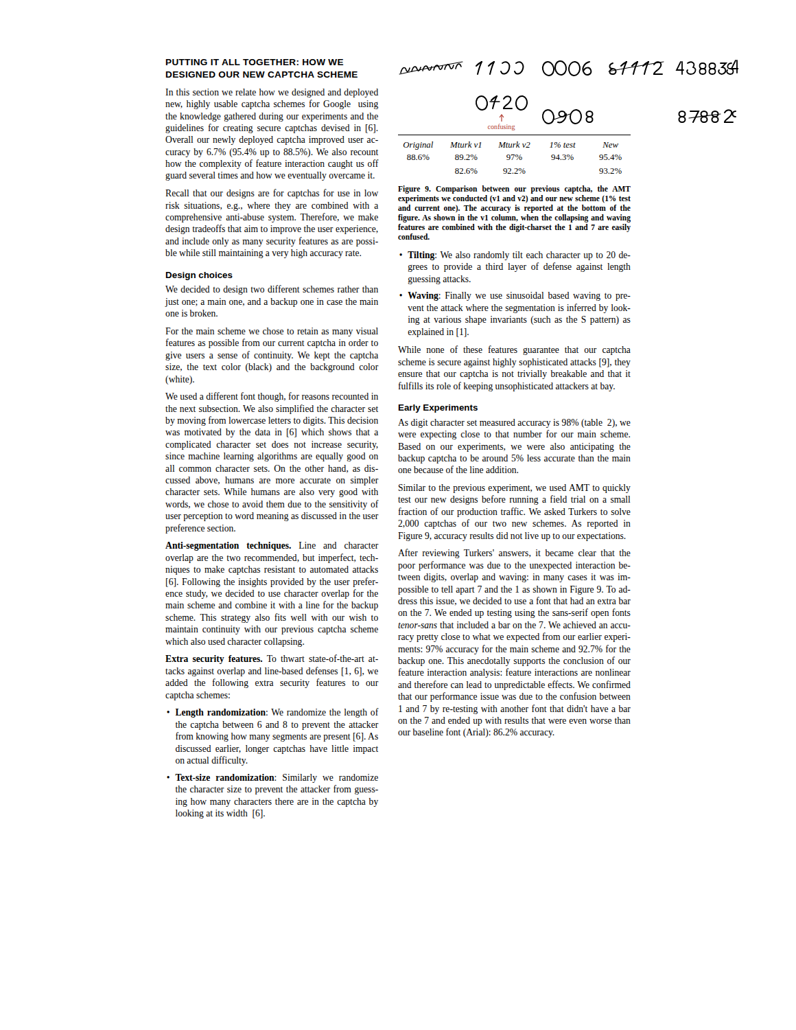Putting it all together: how we designed our new captcha scheme
In this section we relate how we designed and deployed new, highly usable captcha schemes for Google using the knowledge gathered during our experiments and the guidelines for creating secure captchas devised in [6]. Overall our newly deployed captcha improved user accuracy by 6.7% (95.4% up to 88.5%). We also recount how the complexity of feature interaction caught us off guard several times and how we eventually overcame it.
Recall that our designs are for captchas for use in low risk situations, e.g., where they are combined with a comprehensive anti-abuse system. Therefore, we make design tradeoffs that aim to improve the user experience, and include only as many security features as are possible while still maintaining a very high accuracy rate.
Design choices
We decided to design two different schemes rather than just one; a main one, and a backup one in case the main one is broken.
For the main scheme we chose to retain as many visual features as possible from our current captcha in order to give users a sense of continuity. We kept the captcha size, the text color (black) and the background color (white).
We used a different font though, for reasons recounted in the next subsection. We also simplified the character set by moving from lowercase letters to digits. This decision was motivated by the data in [6] which shows that a complicated character set does not increase security, since machine learning algorithms are equally good on all common character sets. On the other hand, as discussed above, humans are more accurate on simpler character sets. While humans are also very good with words, we chose to avoid them due to the sensitivity of user perception to word meaning as discussed in the user preference section.
Anti-segmentation techniques. Line and character overlap are the two recommended, but imperfect, techniques to make captchas resistant to automated attacks [6]. Following the insights provided by the user preference study, we decided to use character overlap for the main scheme and combine it with a line for the backup scheme. This strategy also fits well with our wish to maintain continuity with our previous captcha scheme which also used character collapsing.
Extra security features. To thwart state-of-the-art attacks against overlap and line-based defenses [1, 6], we added the following extra security features to our captcha schemes:
Length randomization: We randomize the length of the captcha between 6 and 8 to prevent the attacker from knowing how many segments are present [6]. As discussed earlier, longer captchas have little impact on actual difficulty.
Text-size randomization: Similarly we randomize the character size to prevent the attacker from guessing how many characters there are in the captcha by looking at its width [6].
confusing
Original
Mturk v1
Mturk v2
1% test
New
88.6%
89.2%
97%
94.3%
95.4%
82.6%
92.2%
93.2%
Figure 9. Comparison between our previous captcha, the AMT experiments we conducted (v1 and v2) and our new scheme (1% test and current one). The accuracy is reported at the bottom of the figure. As shown in the v1 column, when the collapsing and waving features are combined with the digit-charset the 1 and 7 are easily confused.
Tilting: We also randomly tilt each character up to 20 degrees to provide a third layer of defense against length guessing attacks.
Waving: Finally we use sinusoidal based waving to prevent the attack where the segmentation is inferred by looking at various shape invariants (such as the S pattern) as explained in [1].
While none of these features guarantee that our captcha scheme is secure against highly sophisticated attacks [9], they ensure that our captcha is not trivially breakable and that it fulfills its role of keeping unsophisticated attackers at bay.
Early Experiments
As digit character set measured accuracy is 98% (table 2), we were expecting close to that number for our main scheme. Based on our experiments, we were also anticipating the backup captcha to be around 5% less accurate than the main one because of the line addition.
Similar to the previous experiment, we used AMT to quickly test our new designs before running a field trial on a small fraction of our production traffic. We asked Turkers to solve 2,000 captchas of our two new schemes. As reported in Figure 9, accuracy results did not live up to our expectations.
After reviewing Turkers' answers, it became clear that the poor performance was due to the unexpected interaction between digits, overlap and waving: in many cases it was impossible to tell apart 7 and the 1 as shown in Figure 9. To address this issue, we decided to use a font that had an extra bar on the 7. We ended up testing using the sans-serif open fonts tenor-sans that included a bar on the 7. We achieved an accuracy pretty close to what we expected from our earlier experiments: 97% accuracy for the main scheme and 92.7% for the backup one. This anecdotally supports the conclusion of our feature interaction analysis: feature interactions are nonlinear and therefore can lead to unpredictable effects. We confirmed that our performance issue was due to the confusion between 1 and 7 by re-testing with another font that didn't have a bar on the 7 and ended up with results that were even worse than our baseline font (Arial): 86.2% accuracy.